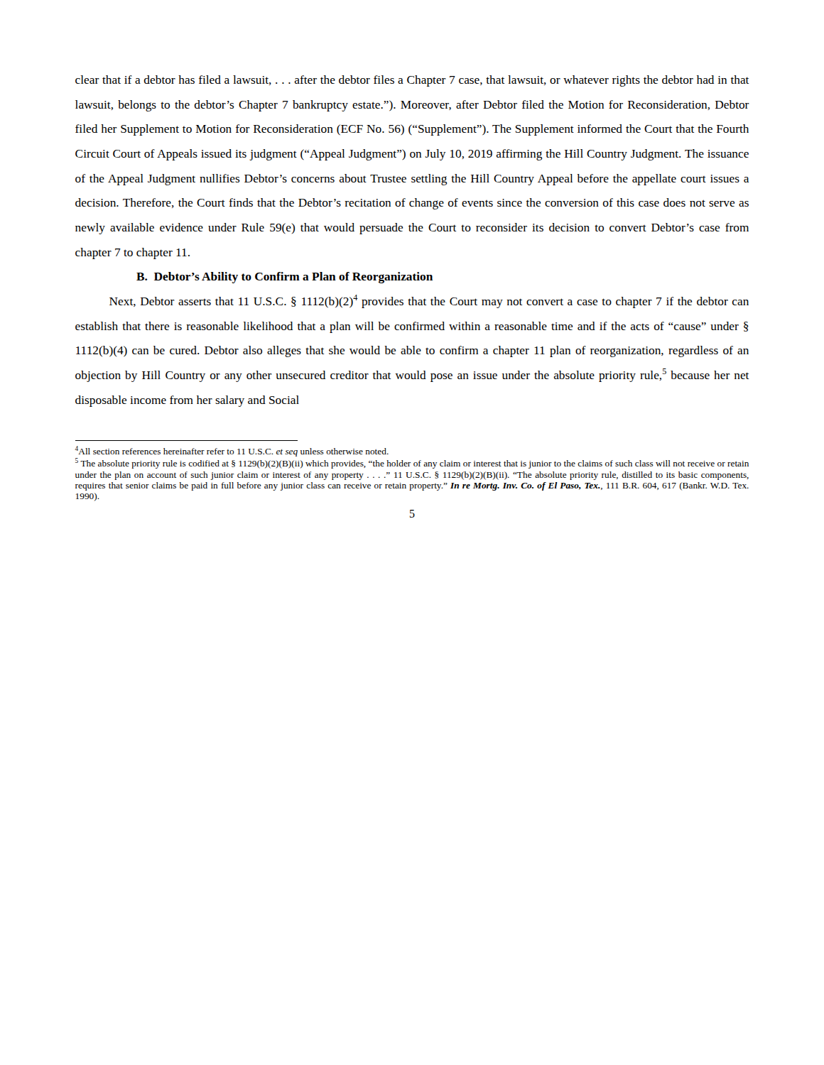clear that if a debtor has filed a lawsuit, . . . after the debtor files a Chapter 7 case, that lawsuit, or whatever rights the debtor had in that lawsuit, belongs to the debtor’s Chapter 7 bankruptcy estate.”). Moreover, after Debtor filed the Motion for Reconsideration, Debtor filed her Supplement to Motion for Reconsideration (ECF No. 56) (“Supplement”). The Supplement informed the Court that the Fourth Circuit Court of Appeals issued its judgment (“Appeal Judgment”) on July 10, 2019 affirming the Hill Country Judgment. The issuance of the Appeal Judgment nullifies Debtor’s concerns about Trustee settling the Hill Country Appeal before the appellate court issues a decision. Therefore, the Court finds that the Debtor’s recitation of change of events since the conversion of this case does not serve as newly available evidence under Rule 59(e) that would persuade the Court to reconsider its decision to convert Debtor’s case from chapter 7 to chapter 11.
B. Debtor’s Ability to Confirm a Plan of Reorganization
Next, Debtor asserts that 11 U.S.C. § 1112(b)(2)4 provides that the Court may not convert a case to chapter 7 if the debtor can establish that there is reasonable likelihood that a plan will be confirmed within a reasonable time and if the acts of “cause” under § 1112(b)(4) can be cured. Debtor also alleges that she would be able to confirm a chapter 11 plan of reorganization, regardless of an objection by Hill Country or any other unsecured creditor that would pose an issue under the absolute priority rule,5 because her net disposable income from her salary and Social
4All section references hereinafter refer to 11 U.S.C. et seq unless otherwise noted.
5 The absolute priority rule is codified at § 1129(b)(2)(B)(ii) which provides, “the holder of any claim or interest that is junior to the claims of such class will not receive or retain under the plan on account of such junior claim or interest of any property . . . .” 11 U.S.C. § 1129(b)(2)(B)(ii). “The absolute priority rule, distilled to its basic components, requires that senior claims be paid in full before any junior class can receive or retain property.” In re Mortg. Inv. Co. of El Paso, Tex., 111 B.R. 604, 617 (Bankr. W.D. Tex. 1990).
5